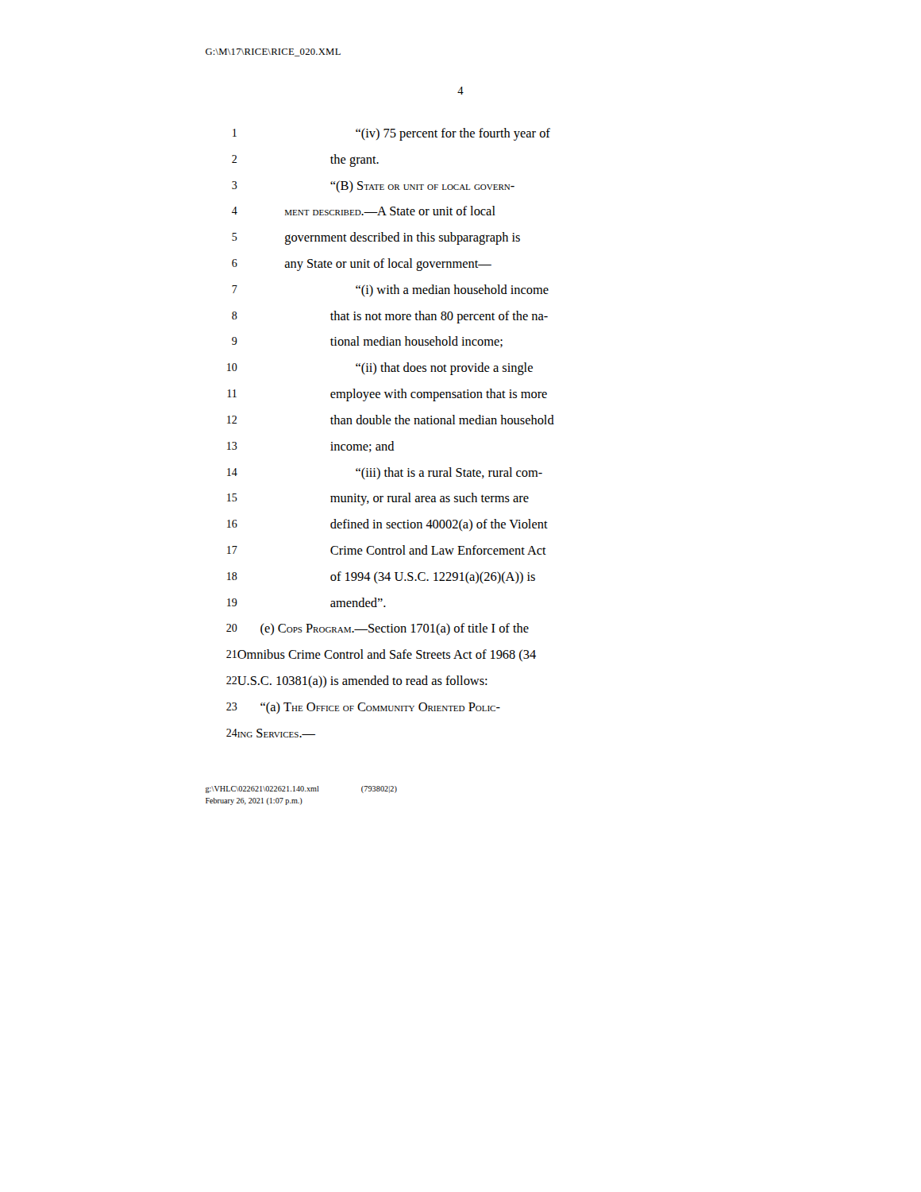G:\M\17\RICE\RICE_020.XML
4
| 1 | “(iv) 75 percent for the fourth year of |
| 2 | the grant. |
| 3 | “(B) State or unit of local govern- |
| 4 | ment described .—A State or unit of local |
| 5 | government described in this subparagraph is |
| 6 | any State or unit of local government— |
| 7 | “(i) with a median household income |
| 8 | that is not more than 80 percent of the na- |
| 9 | tional median household income; |
| 10 | “(ii) that does not provide a single |
| 11 | employee with compensation that is more |
| 12 | than double the national median household |
| 13 | income; and |
| 14 | “(iii) that is a rural State, rural com- |
| 15 | munity, or rural area as such terms are |
| 16 | defined in section 40002(a) of the Violent |
| 17 | Crime Control and Law Enforcement Act |
| 18 | of 1994 (34 U.S.C. 12291(a)(26)(A)) is |
| 19 | amended”. |
| 20 | (e) Cops Program .—Section 1701(a) of title I of the |
| 21 | Omnibus Crime Control and Safe Streets Act of 1968 (34 |
| 22 | U.S.C. 10381(a)) is amended to read as follows: |
| 23 | “(a) The Office of Community Oriented Polic- |
| 24 | ing Services .— |
g:\VHLC\022621\022621.140.xml (793802|2)
February 26, 2021 (1:07 p.m.)